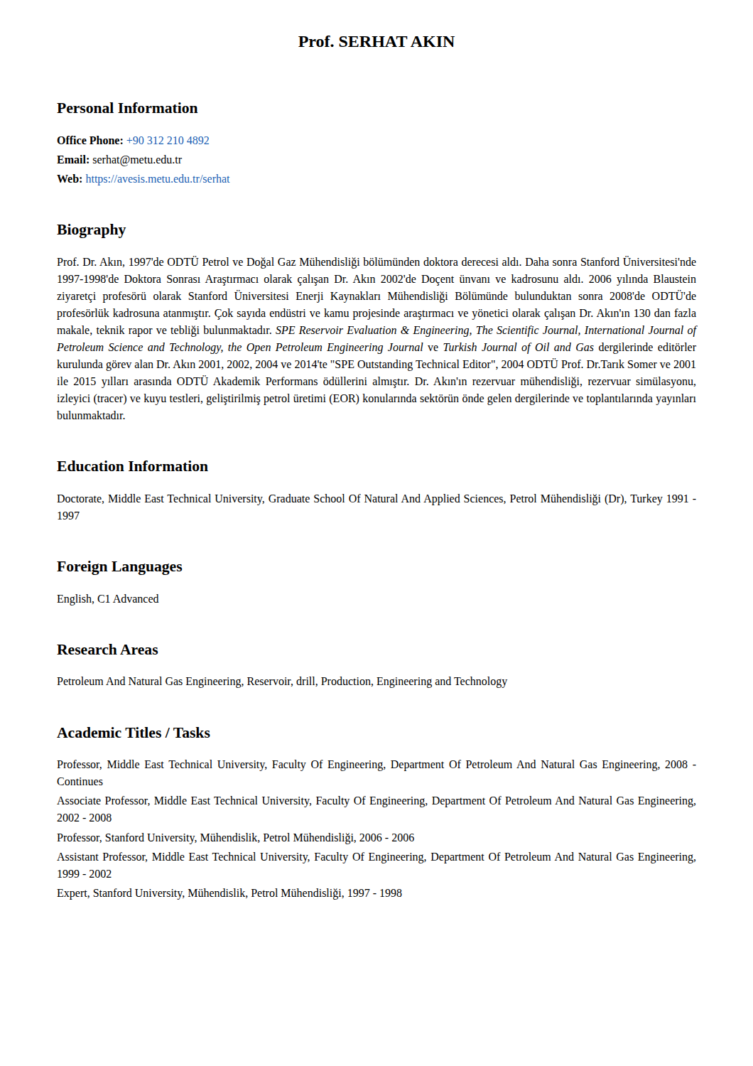Prof. SERHAT AKIN
Personal Information
Office Phone: +90 312 210 4892
Email: serhat@metu.edu.tr
Web: https://avesis.metu.edu.tr/serhat
Biography
Prof. Dr. Akın, 1997'de ODTÜ Petrol ve Doğal Gaz Mühendisliği bölümünden doktora derecesi aldı. Daha sonra Stanford Üniversitesi'nde 1997-1998'de Doktora Sonrası Araştırmacı olarak çalışan Dr. Akın 2002'de Doçent ünvanı ve kadrosunu aldı. 2006 yılında Blaustein ziyaretçi profesörü olarak Stanford Üniversitesi Enerji Kaynakları Mühendisliği Bölümünde bulunduktan sonra 2008'de ODTÜ'de profesörlük kadrosuna atanmıştır. Çok sayıda endüstri ve kamu projesinde araştırmacı ve yönetici olarak çalışan Dr. Akın'ın 130 dan fazla makale, teknik rapor ve tebliği bulunmaktadır. SPE Reservoir Evaluation & Engineering, The Scientific Journal, International Journal of Petroleum Science and Technology, the Open Petroleum Engineering Journal ve Turkish Journal of Oil and Gas dergilerinde editörler kurulunda görev alan Dr. Akın 2001, 2002, 2004 ve 2014'te "SPE Outstanding Technical Editor", 2004 ODTÜ Prof. Dr.Tarık Somer ve 2001 ile 2015 yılları arasında ODTÜ Akademik Performans ödüllerini almıştır. Dr. Akın'ın rezervuar mühendisliği, rezervuar simülasyonu, izleyici (tracer) ve kuyu testleri, geliştirilmiş petrol üretimi (EOR) konularında sektörün önde gelen dergilerinde ve toplantılarında yayınları bulunmaktadır.
Education Information
Doctorate, Middle East Technical University, Graduate School Of Natural And Applied Sciences, Petrol Mühendisliği (Dr), Turkey 1991 - 1997
Foreign Languages
English, C1 Advanced
Research Areas
Petroleum And Natural Gas Engineering, Reservoir, drill, Production, Engineering and Technology
Academic Titles / Tasks
Professor, Middle East Technical University, Faculty Of Engineering, Department Of Petroleum And Natural Gas Engineering, 2008 - Continues
Associate Professor, Middle East Technical University, Faculty Of Engineering, Department Of Petroleum And Natural Gas Engineering, 2002 - 2008
Professor, Stanford University, Mühendislik, Petrol Mühendisliği, 2006 - 2006
Assistant Professor, Middle East Technical University, Faculty Of Engineering, Department Of Petroleum And Natural Gas Engineering, 1999 - 2002
Expert, Stanford University, Mühendislik, Petrol Mühendisliği, 1997 - 1998